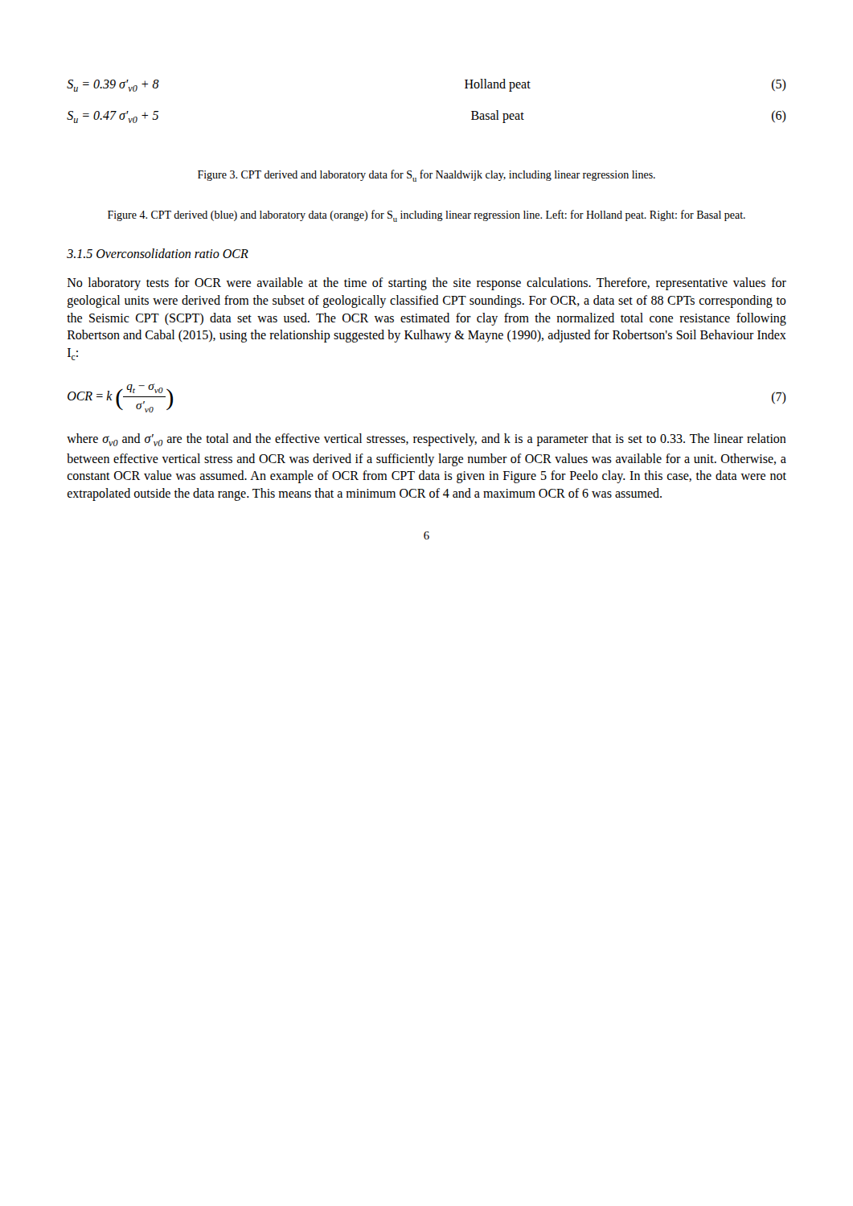Su = 0.39 σ′v0 + 8
Holland peat
(5)
Su = 0.47 σ′v0 + 5
Basal peat
(6)
Figure 3. CPT derived and laboratory data for Su for Naaldwijk clay, including linear regression lines.
Figure 4. CPT derived (blue) and laboratory data (orange) for Su including linear regression line. Left: for Holland peat. Right: for Basal peat.
3.1.5 Overconsolidation ratio OCR
No laboratory tests for OCR were available at the time of starting the site response calculations. Therefore, representative values for geological units were derived from the subset of geologically classified CPT soundings. For OCR, a data set of 88 CPTs corresponding to the Seismic CPT (SCPT) data set was used. The OCR was estimated for clay from the normalized total cone resistance following Robertson and Cabal (2015), using the relationship suggested by Kulhawy & Mayne (1990), adjusted for Robertson's Soil Behaviour Index Ic:
OCR = k (qt − σv0 σ′v0)
(7)
where σv0 and σ′v0 are the total and the effective vertical stresses, respectively, and k is a parameter that is set to 0.33. The linear relation between effective vertical stress and OCR was derived if a sufficiently large number of OCR values was available for a unit. Otherwise, a constant OCR value was assumed. An example of OCR from CPT data is given in Figure 5 for Peelo clay. In this case, the data were not extrapolated outside the data range. This means that a minimum OCR of 4 and a maximum OCR of 6 was assumed.
6